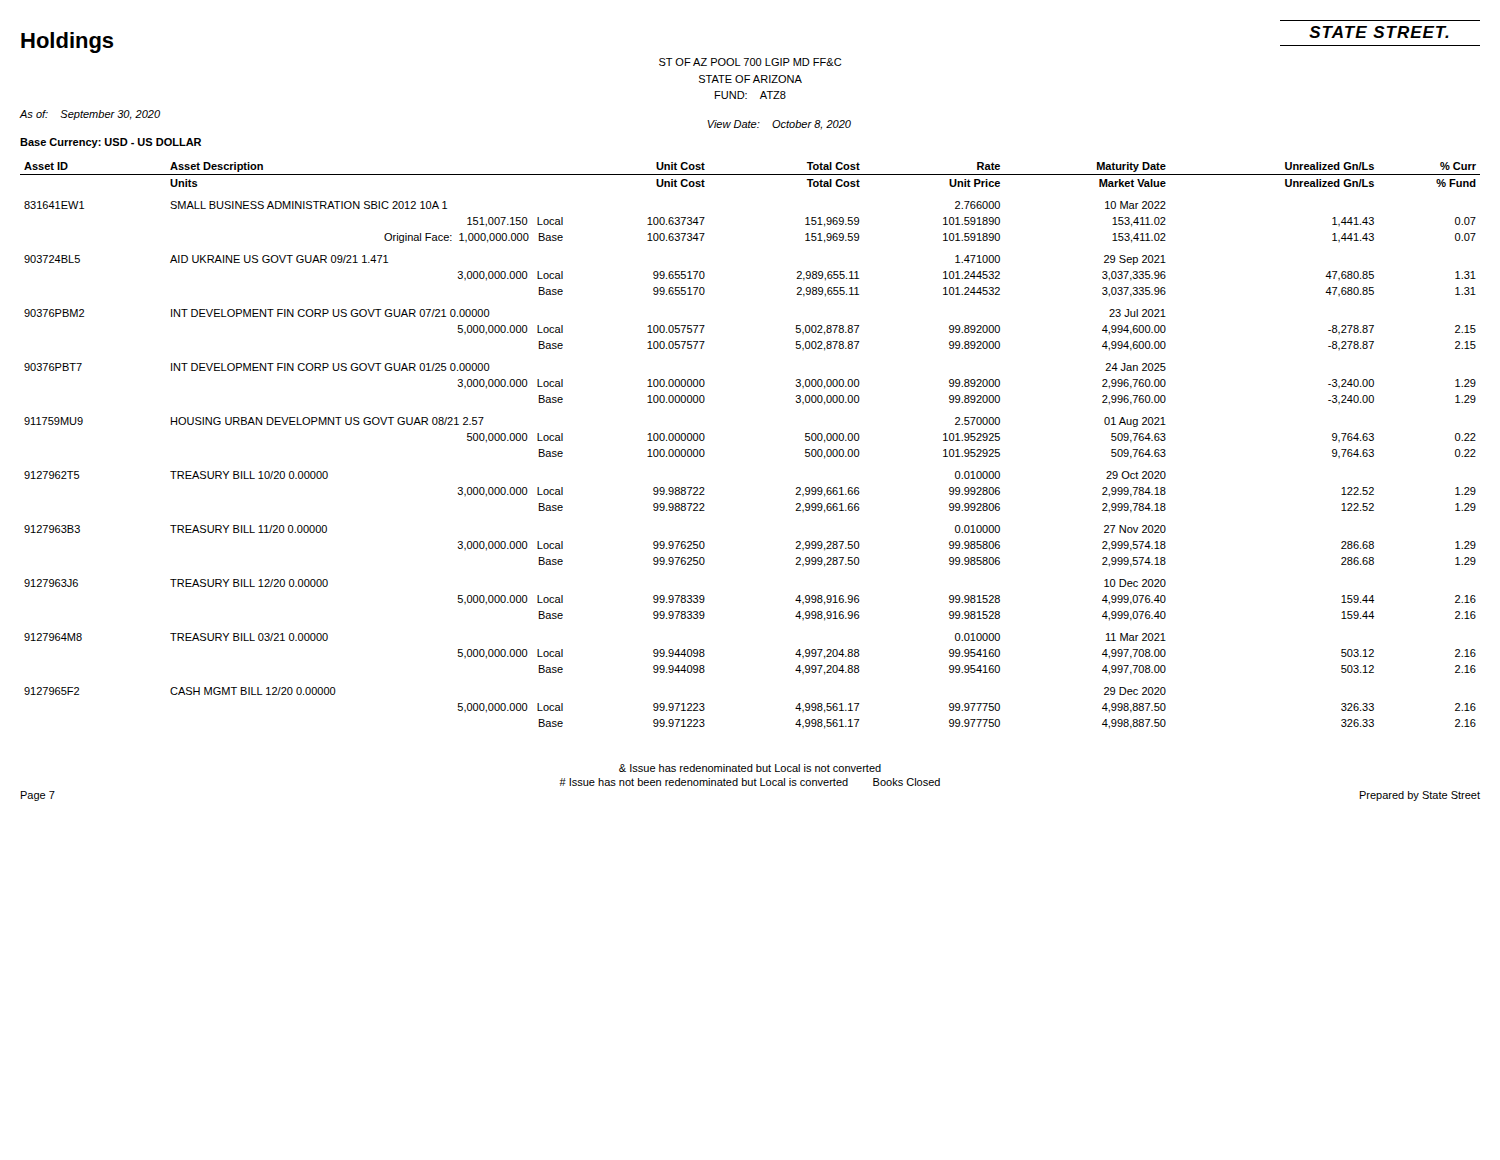Holdings
ST OF AZ POOL 700 LGIP MD FF&C
STATE OF ARIZONA
FUND: ATZ8
STATE STREET.
As of: September 30, 2020
View Date: October 8, 2020
Base Currency: USD - US DOLLAR
| Asset ID | Asset Description | Unit Cost | Total Cost | Rate | Maturity Date | Unrealized Gn/Ls | % Curr |
| --- | --- | --- | --- | --- | --- | --- | --- |
| | Units | Unit Cost | Total Cost | Unit Price | Market Value | Unrealized Gn/Ls | % Fund |
| 831641EW1 | SMALL BUSINESS ADMINISTRATION SBIC 2012 10A 1 | 2.766000 | 10 Mar 2022 | | |
| | 151,007.150 Local | 100.637347 | 151,969.59 | 101.591890 | 153,411.02 | 1,441.43 | 0.07 |
| | Original Face: 1,000,000.000 Base | 100.637347 | 151,969.59 | 101.591890 | 153,411.02 | 1,441.43 | 0.07 |
| 903724BL5 | AID UKRAINE US GOVT GUAR 09/21 1.471 | 1.471000 | 29 Sep 2021 | | |
| | 3,000,000.000 Local | 99.655170 | 2,989,655.11 | 101.244532 | 3,037,335.96 | 47,680.85 | 1.31 |
| | Base | 99.655170 | 2,989,655.11 | 101.244532 | 3,037,335.96 | 47,680.85 | 1.31 |
| 90376PBM2 | INT DEVELOPMENT FIN CORP US GOVT GUAR 07/21 0.00000 | | 23 Jul 2021 | | |
| | 5,000,000.000 Local | 100.057577 | 5,002,878.87 | 99.892000 | 4,994,600.00 | -8,278.87 | 2.15 |
| | Base | 100.057577 | 5,002,878.87 | 99.892000 | 4,994,600.00 | -8,278.87 | 2.15 |
| 90376PBT7 | INT DEVELOPMENT FIN CORP US GOVT GUAR 01/25 0.00000 | | 24 Jan 2025 | | |
| | 3,000,000.000 Local | 100.000000 | 3,000,000.00 | 99.892000 | 2,996,760.00 | -3,240.00 | 1.29 |
| | Base | 100.000000 | 3,000,000.00 | 99.892000 | 2,996,760.00 | -3,240.00 | 1.29 |
| 911759MU9 | HOUSING URBAN DEVELOPMNT US GOVT GUAR 08/21 2.57 | 2.570000 | 01 Aug 2021 | | |
| | 500,000.000 Local | 100.000000 | 500,000.00 | 101.952925 | 509,764.63 | 9,764.63 | 0.22 |
| | Base | 100.000000 | 500,000.00 | 101.952925 | 509,764.63 | 9,764.63 | 0.22 |
| 9127962T5 | TREASURY BILL 10/20 0.00000 | 0.010000 | 29 Oct 2020 | | |
| | 3,000,000.000 Local | 99.988722 | 2,999,661.66 | 99.992806 | 2,999,784.18 | 122.52 | 1.29 |
| | Base | 99.988722 | 2,999,661.66 | 99.992806 | 2,999,784.18 | 122.52 | 1.29 |
| 9127963B3 | TREASURY BILL 11/20 0.00000 | 0.010000 | 27 Nov 2020 | | |
| | 3,000,000.000 Local | 99.976250 | 2,999,287.50 | 99.985806 | 2,999,574.18 | 286.68 | 1.29 |
| | Base | 99.976250 | 2,999,287.50 | 99.985806 | 2,999,574.18 | 286.68 | 1.29 |
| 9127963J6 | TREASURY BILL 12/20 0.00000 | | 10 Dec 2020 | | |
| | 5,000,000.000 Local | 99.978339 | 4,998,916.96 | 99.981528 | 4,999,076.40 | 159.44 | 2.16 |
| | Base | 99.978339 | 4,998,916.96 | 99.981528 | 4,999,076.40 | 159.44 | 2.16 |
| 9127964M8 | TREASURY BILL 03/21 0.00000 | 0.010000 | 11 Mar 2021 | | |
| | 5,000,000.000 Local | 99.944098 | 4,997,204.88 | 99.954160 | 4,997,708.00 | 503.12 | 2.16 |
| | Base | 99.944098 | 4,997,204.88 | 99.954160 | 4,997,708.00 | 503.12 | 2.16 |
| 9127965F2 | CASH MGMT BILL 12/20 0.00000 | | 29 Dec 2020 | | |
| | 5,000,000.000 Local | 99.971223 | 4,998,561.17 | 99.977750 | 4,998,887.50 | 326.33 | 2.16 |
| | Base | 99.971223 | 4,998,561.17 | 99.977750 | 4,998,887.50 | 326.33 | 2.16 |
& Issue has redenominated but Local is not converted
# Issue has not been redenominated but Local is converted Books Closed
Page 7
Prepared by State Street